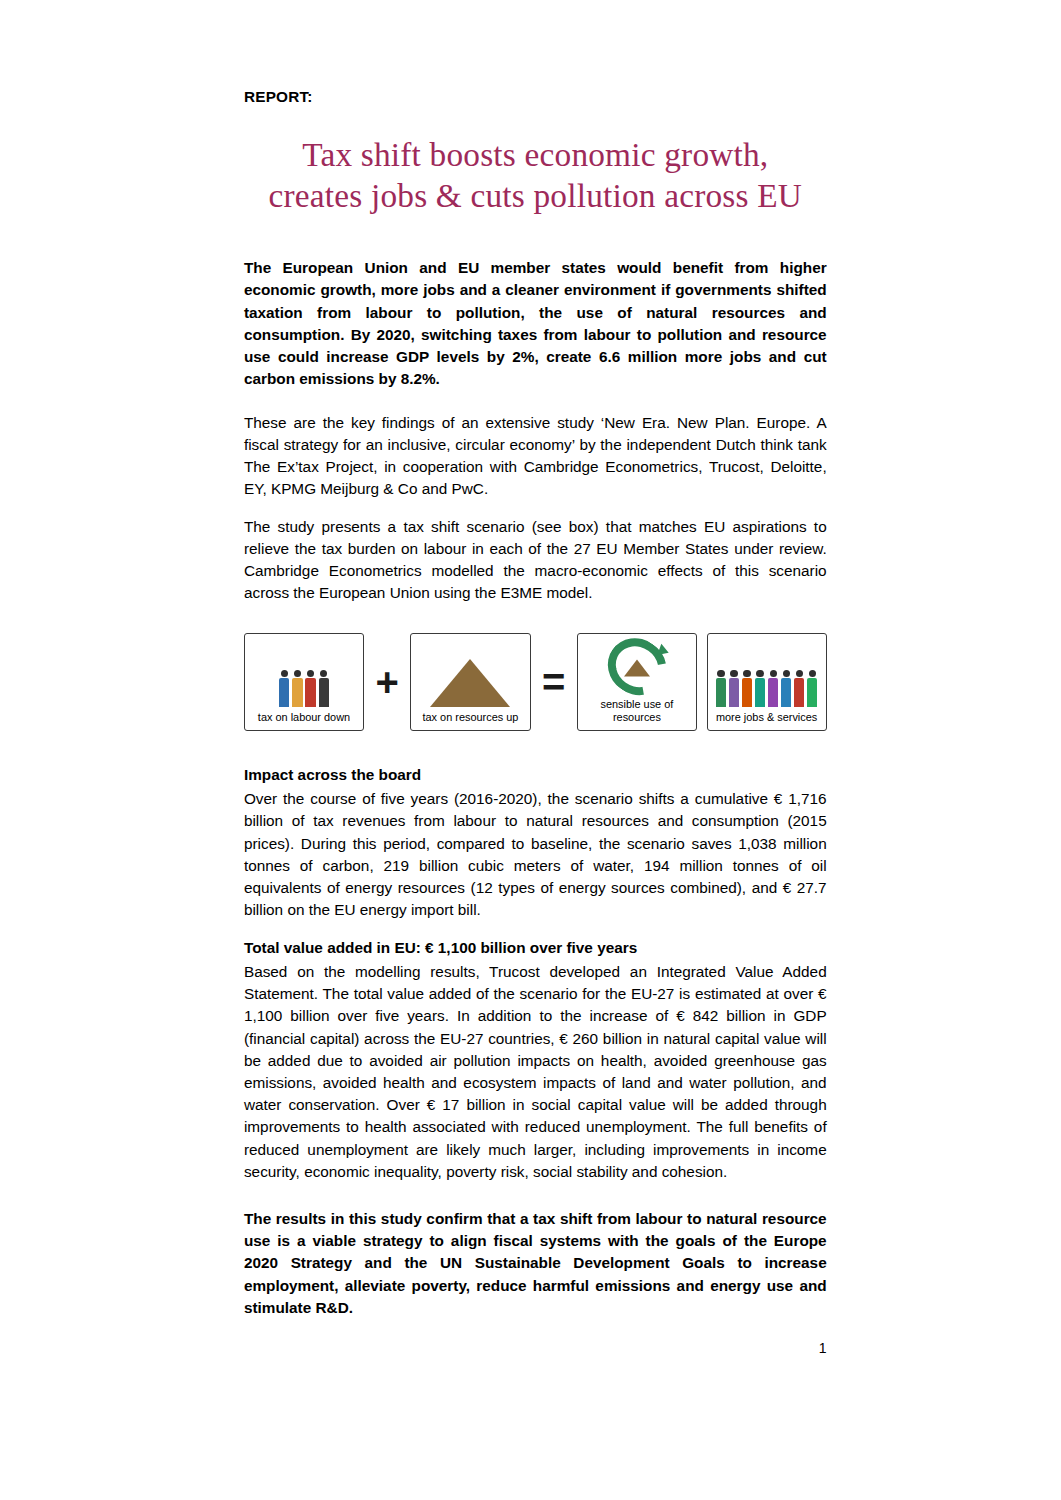REPORT:
Tax shift boosts economic growth,
creates jobs & cuts pollution across EU
The European Union and EU member states would benefit from higher economic growth, more jobs and a cleaner environment if governments shifted taxation from labour to pollution, the use of natural resources and consumption. By 2020, switching taxes from labour to pollution and resource use could increase GDP levels by 2%, create 6.6 million more jobs and cut carbon emissions by 8.2%.
These are the key findings of an extensive study ‘New Era. New Plan. Europe. A fiscal strategy for an inclusive, circular economy’ by the independent Dutch think tank The Ex’tax Project, in cooperation with Cambridge Econometrics, Trucost, Deloitte, EY, KPMG Meijburg & Co and PwC.
The study presents a tax shift scenario (see box) that matches EU aspirations to relieve the tax burden on labour in each of the 27 EU Member States under review. Cambridge Econometrics modelled the macro-economic effects of this scenario across the European Union using the E3ME model.
tax on labour down
+
tax on resources up
=
sensible use of resources
more jobs & services
Impact across the board
Over the course of five years (2016-2020), the scenario shifts a cumulative € 1,716 billion of tax revenues from labour to natural resources and consumption (2015 prices). During this period, compared to baseline, the scenario saves 1,038 million tonnes of carbon, 219 billion cubic meters of water, 194 million tonnes of oil equivalents of energy resources (12 types of energy sources combined), and € 27.7 billion on the EU energy import bill.
Total value added in EU: € 1,100 billion over five years
Based on the modelling results, Trucost developed an Integrated Value Added Statement. The total value added of the scenario for the EU-27 is estimated at over € 1,100 billion over five years. In addition to the increase of € 842 billion in GDP (financial capital) across the EU-27 countries, € 260 billion in natural capital value will be added due to avoided air pollution impacts on health, avoided greenhouse gas emissions, avoided health and ecosystem impacts of land and water pollution, and water conservation. Over € 17 billion in social capital value will be added through improvements to health associated with reduced unemployment. The full benefits of reduced unemployment are likely much larger, including improvements in income security, economic inequality, poverty risk, social stability and cohesion.
The results in this study confirm that a tax shift from labour to natural resource use is a viable strategy to align fiscal systems with the goals of the Europe 2020 Strategy and the UN Sustainable Development Goals to increase employment, alleviate poverty, reduce harmful emissions and energy use and stimulate R&D.
1